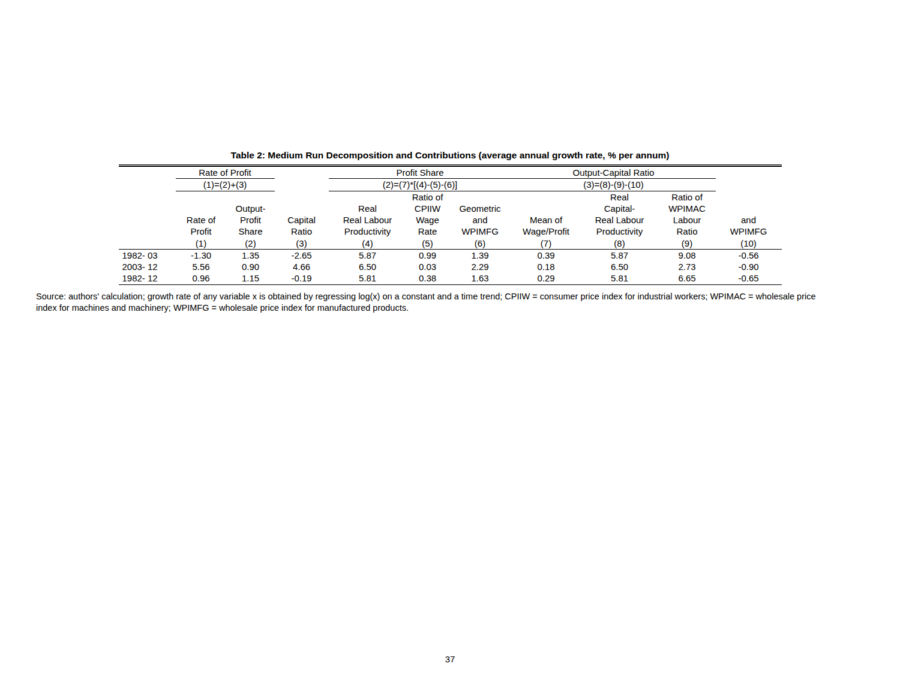Table 2: Medium Run Decomposition and Contributions (average annual growth rate, % per annum)
| | Rate of Profit | | Profit Share | Output-Capital Ratio |
| | (1)=(2)+(3) | | (2)=(7)*[(4)-(5)-(6)] | (3)=(8)-(9)-(10) |
| | | | | | Ratio of | | | Real | Ratio of | |
| | | Output- | | Real | CPIIW | Geometric | | Capital- | WPIMAC | |
| | Rate of | Profit | Capital | Real Labour | Wage | and | Mean of | Real Labour | Labour | and |
| | Profit | Share | Ratio | Productivity | Rate | WPIMFG | Wage/Profit | Productivity | Ratio | WPIMFG |
| | (1) | (2) | (3) | (4) | (5) | (6) | (7) | (8) | (9) | (10) |
| 1982- 03 | -1.30 | 1.35 | -2.65 | 5.87 | 0.99 | 1.39 | 0.39 | 5.87 | 9.08 | -0.56 |
| 2003- 12 | 5.56 | 0.90 | 4.66 | 6.50 | 0.03 | 2.29 | 0.18 | 6.50 | 2.73 | -0.90 |
| 1982- 12 | 0.96 | 1.15 | -0.19 | 5.81 | 0.38 | 1.63 | 0.29 | 5.81 | 6.65 | -0.65 |
Source: authors' calculation; growth rate of any variable x is obtained by regressing log(x) on a constant and a time trend; CPIIW = consumer price index for industrial workers; WPIMAC = wholesale price index for machines and machinery; WPIMFG = wholesale price index for manufactured products.
37